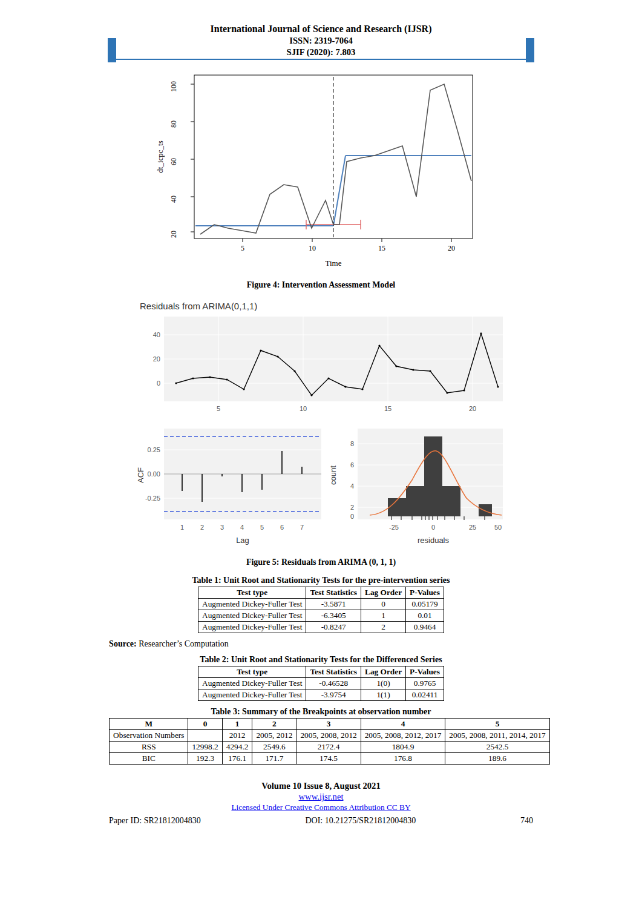International Journal of Science and Research (IJSR)
ISSN: 2319-7064
SJIF (2020): 7.803
100 80 60 40 20 dt_icpc_ts 5 10 15 20 Time
Figure 4: Intervention Assessment Model
Residuals from ARIMA(0,1,1) 40 20 0 5 10 15 20 0.25 0.00 -0.25 1 2 3 4 5 6 7 Lag ACF 8 6 4 2 0 -25 0 25 50 residuals count
Figure 5: Residuals from ARIMA (0, 1, 1)
Table 1: Unit Root and Stationarity Tests for the pre-intervention series
| Test type | Test Statistics | Lag Order | P-Values |
| --- | --- | --- | --- |
| Augmented Dickey-Fuller Test | -3.5871 | 0 | 0.05179 |
| Augmented Dickey-Fuller Test | -6.3405 | 1 | 0.01 |
| Augmented Dickey-Fuller Test | -0.8247 | 2 | 0.9464 |
Source: Researcher’s Computation
Table 2: Unit Root and Stationarity Tests for the Differenced Series
| Test type | Test Statistics | Lag Order | P-Values |
| --- | --- | --- | --- |
| Augmented Dickey-Fuller Test | -0.46528 | 1(0) | 0.9765 |
| Augmented Dickey-Fuller Test | -3.9754 | 1(1) | 0.02411 |
Table 3: Summary of the Breakpoints at observation number
| M | 0 | 1 | 2 | 3 | 4 | 5 |
| --- | --- | --- | --- | --- | --- | --- |
| Observation Numbers | | 2012 | 2005, 2012 | 2005, 2008, 2012 | 2005, 2008, 2012, 2017 | 2005, 2008, 2011, 2014, 2017 |
| RSS | 12998.2 | 4294.2 | 2549.6 | 2172.4 | 1804.9 | 2542.5 |
| BIC | 192.3 | 176.1 | 171.7 | 174.5 | 176.8 | 189.6 |
Volume 10 Issue 8, August 2021
www.ijsr.net
Licensed Under Creative Commons Attribution CC BY
Paper ID: SR21812004830
DOI: 10.21275/SR21812004830
740